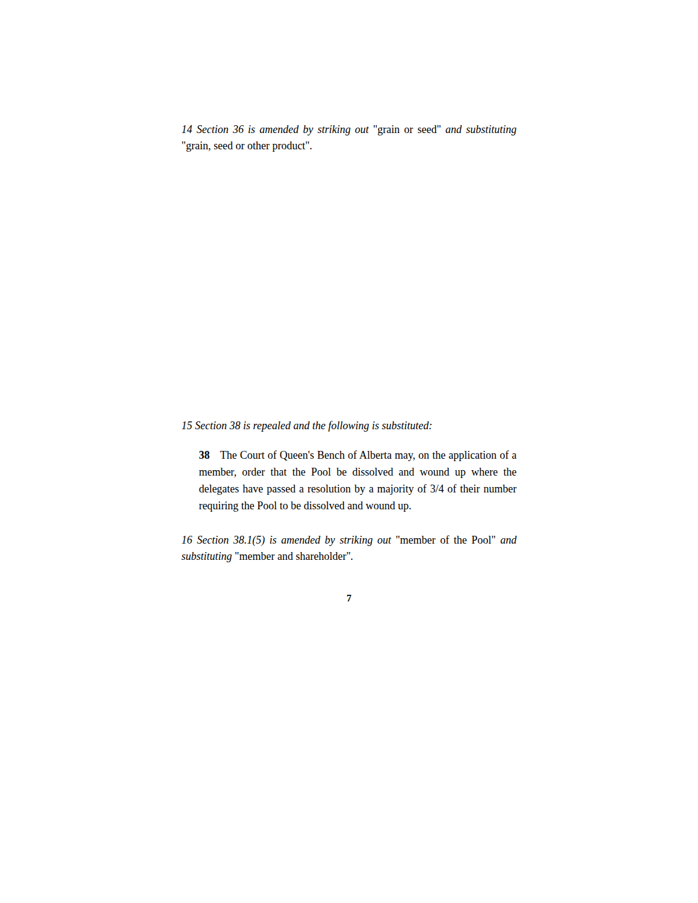14 Section 36 is amended by striking out "grain or seed" and substituting "grain, seed or other product".
15 Section 38 is repealed and the following is substituted:
38 The Court of Queen's Bench of Alberta may, on the application of a member, order that the Pool be dissolved and wound up where the delegates have passed a resolution by a majority of 3/4 of their number requiring the Pool to be dissolved and wound up.
16 Section 38.1(5) is amended by striking out "member of the Pool" and substituting "member and shareholder".
7